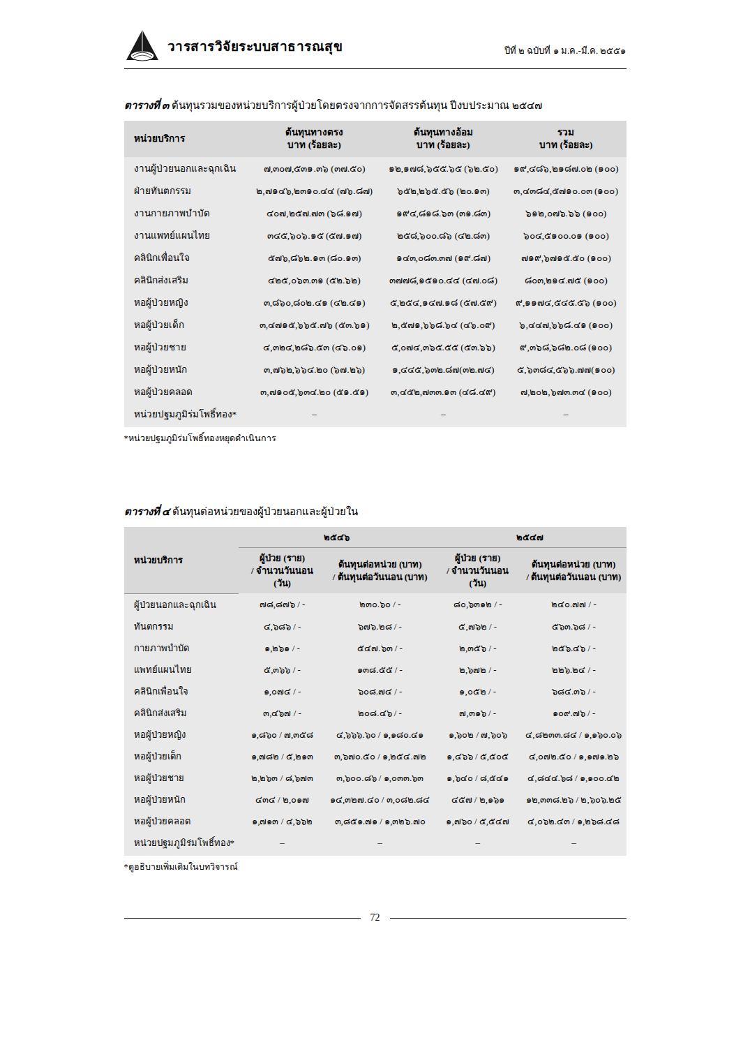วารสารวิจัยระบบสาธารณสุข
ปีที่ ๒ ฉบับที่ ๑ ม.ค.-มี.ค. ๒๕๕๑
ตารางที่ ๓ ต้นทุนรวมของหน่วยบริการผู้ป่วยโดยตรงจากการจัดสรรต้นทุน ปีงบประมาณ ๒๕๔๗
| หน่วยบริการ | ต้นทุนทางตรง บาท (ร้อยละ) | ต้นทุนทางอ้อม บาท (ร้อยละ) | รวม บาท (ร้อยละ) |
| --- | --- | --- | --- |
| งานผู้ป่วยนอกและฉุกเฉิน | ๗,๓๐๗,๕๓๑.๓๖ (๓๗.๕๐) | ๑๒,๑๗๘,๖๕๕.๖๕ (๖๒.๕๐) | ๑๙,๔๘๖,๒๑๘๗.๐๒ (๑๐๐) |
| ฝ่ายทันตกรรม | ๒,๗๑๔๖,๒๓๑๐.๔๔ (๗๖.๘๗) | ๖๕๒,๒๖๕.๕๖ (๒๐.๑๓) | ๓,๔๓๘๔,๕๗๑๐.๐๓ (๑๐๐) |
| งานกายภาพบำบัด | ๔๐๗,๒๕๗.๗๓ (๖๘.๑๗) | ๑๙๔,๘๑๘.๖๓ (๓๑.๘๓) | ๖๑๒,๐๗๖.๖๖ (๑๐๐) |
| งานแพทย์แผนไทย | ๓๔๕,๖๐๖.๑๕ (๕๗.๑๗) | ๒๕๘,๖๐๐.๘๖ (๔๒.๘๓) | ๖๐๔,๕๑๐๐.๐๑ (๑๐๐) |
| คลินิกเพื่อนใจ | ๕๗๖,๘๖๒.๑๓ (๘๐.๑๓) | ๑๔๓,๐๘๓.๓๗ (๑๙.๘๗) | ๗๑๙,๖๗๑๕.๕๐ (๑๐๐) |
| คลินิกส่งเสริม | ๔๒๕,๐๖๓.๓๑ (๕๒.๖๒) | ๓๗๗๘,๑๕๑๐.๔๔ (๔๗.๐๘) | ๘๐๓,๒๑๔.๗๕ (๑๐๐) |
| หอผู้ป่วยหญิง | ๓,๘๖๐,๘๐๒.๔๑ (๔๒.๔๑) | ๕,๒๕๔,๑๔๗.๑๘ (๕๗.๕๙) | ๙,๑๑๗๔,๕๔๕.๕๖ (๑๐๐) |
| หอผู้ป่วยเด็ก | ๓,๔๗๑๕,๖๖๕.๗๖ (๕๓.๖๑) | ๒,๕๗๑,๖๖๘.๖๔ (๔๖.๐๙) | ๖,๔๔๗,๖๖๘.๔๑ (๑๐๐) |
| หอผู้ป่วยชาย | ๔,๓๒๔,๒๘๖.๕๓ (๔๖.๐๑) | ๕,๐๗๔,๓๖๕.๕๕ (๕๓.๖๖) | ๙,๓๖๘,๖๘๒.๐๘ (๑๐๐) |
| หอผู้ป่วยหนัก | ๓,๗๖๒,๖๖๔.๒๐ (๖๗.๒๖) | ๑,๔๔๕,๖๓๒.๘๗(๓๒.๗๔) | ๕,๖๓๘๔,๕๖๖.๗๗(๑๐๐) |
| หอผู้ป่วยคลอด | ๓,๗๑๐๕,๖๓๔.๒๐ (๕๑.๕๑) | ๓,๔๕๒,๗๓๓.๑๓ (๔๘.๔๙) | ๗,๒๐๒,๖๗๓.๓๔ (๑๐๐) |
| หน่วยปฐมภูมิร่มโพธิ์ทอง* | – | – | – |
*หน่วยปฐมภูมิร่มโพธิ์ทองหยุดดำเนินการ
ตารางที่ ๔ ต้นทุนต่อหน่วยของผู้ป่วยนอกและผู้ป่วยใน
| หน่วยบริการ | ๒๕๔๖ | ๒๕๔๗ |
| --- | --- | --- |
| ผู้ป่วย (ราย) / จำนวนวันนอน (วัน) | ต้นทุนต่อหน่วย (บาท) / ต้นทุนต่อวันนอน (บาท) | ผู้ป่วย (ราย) / จำนวนวันนอน (วัน) | ต้นทุนต่อหน่วย (บาท) / ต้นทุนต่อวันนอน (บาท) |
| ผู้ป่วยนอกและฉุกเฉิน | ๗๘,๘๗๖ / - | ๒๓๐.๖๐ / - | ๘๐,๖๓๑๒ / - | ๒๔๐.๗๗ / - |
| ทันตกรรม | ๔,๖๘๖ / - | ๖๗๖.๒๘ / - | ๕,๗๖๒ / - | ๕๖๓.๖๘ / - |
| กายภาพบำบัด | ๑,๒๖๑ / - | ๕๔๗.๖๓ / - | ๒,๓๕๖ / - | ๒๕๖.๔๖ / - |
| แพทย์แผนไทย | ๕,๓๖๖ / - | ๑๓๘.๕๕ / - | ๒,๖๗๒ / - | ๒๒๖.๒๔ / - |
| คลินิกเพื่อนใจ | ๑,๐๗๔ / - | ๖๐๘.๗๔ / - | ๑,๐๕๒ / - | ๖๘๔.๓๖ / - |
| คลินิกส่งเสริม | ๓,๔๖๗ / - | ๒๐๘.๔๖ / - | ๗,๓๑๖ / - | ๑๐๙.๗๖ / - |
| หอผู้ป่วยหญิง | ๑,๘๖๐ / ๗,๓๕๘ | ๔,๖๖๖.๖๐ / ๑,๑๘๐.๔๑ | ๑,๖๐๒ / ๗,๖๐๖ | ๔,๘๒๓๓.๘๔ / ๑,๑๖๐.๐๖ |
| หอผู้ป่วยเด็ก | ๑,๗๘๒ / ๕,๒๑๓ | ๓,๖๗๐.๕๐ / ๑,๒๕๔.๗๒ | ๑,๔๖๖ / ๕,๕๐๕ | ๔,๐๗๒.๕๐ / ๑,๑๗๑.๒๖ |
| หอผู้ป่วยชาย | ๒,๒๖๓ / ๘,๖๗๓ | ๓,๖๐๐.๘๖ / ๑,๐๓๓.๖๓ | ๑,๖๔๐ / ๘,๕๔๑ | ๔,๘๔๔.๖๘ / ๑,๑๐๐.๔๒ |
| หอผู้ป่วยหนัก | ๔๓๔ / ๒,๐๑๗ | ๑๔,๓๒๗.๔๐ / ๓,๐๘๒.๘๔ | ๔๕๗ / ๒,๑๖๑ | ๑๒,๓๓๘.๒๖ / ๒,๖๐๖.๒๕ |
| หอผู้ป่วยคลอด | ๑,๗๑๓ / ๔,๖๖๒ | ๓,๘๕๑.๗๑ / ๑,๓๒๖.๗๐ | ๑,๗๖๐ / ๕,๕๔๗ | ๔,๐๖๒.๔๓ / ๑,๒๖๘.๔๘ |
| หน่วยปฐมภูมิร่มโพธิ์ทอง* | – | – | – | – |
*ดูอธิบายเพิ่มเติมในบทวิจารณ์
72